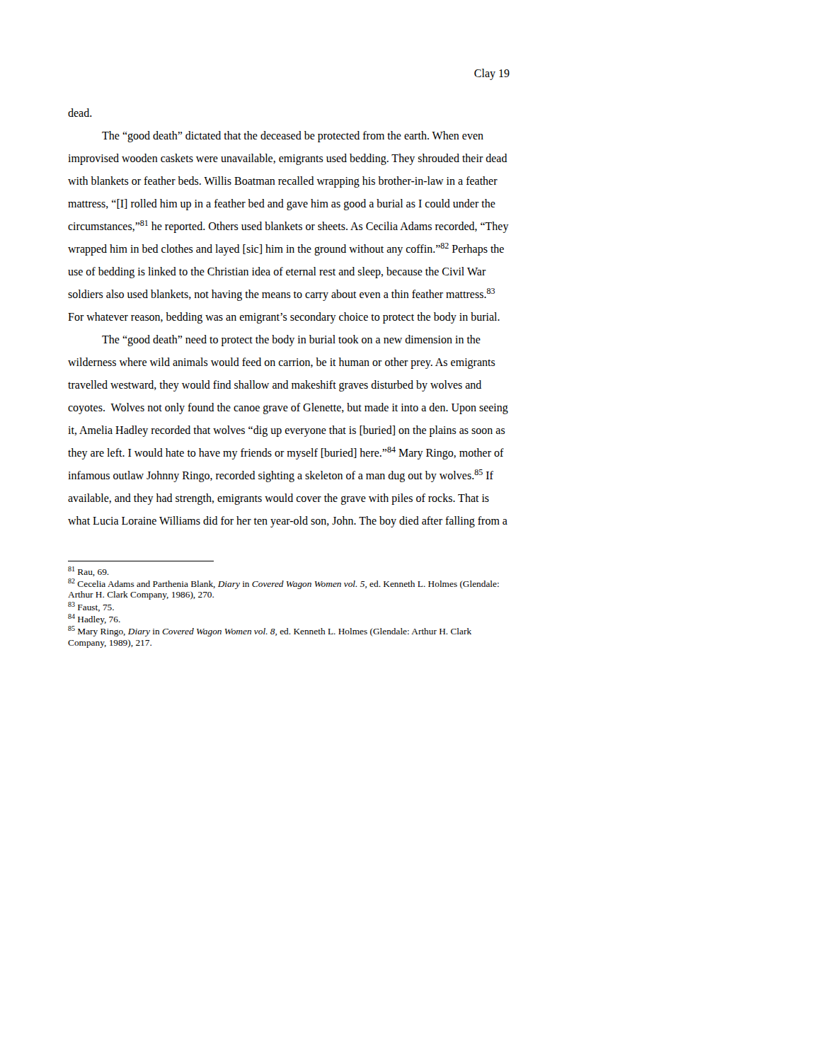Clay 19
dead.
The “good death” dictated that the deceased be protected from the earth. When even improvised wooden caskets were unavailable, emigrants used bedding. They shrouded their dead with blankets or feather beds. Willis Boatman recalled wrapping his brother-in-law in a feather mattress, “[I] rolled him up in a feather bed and gave him as good a burial as I could under the circumstances,”81 he reported. Others used blankets or sheets. As Cecilia Adams recorded, “They wrapped him in bed clothes and layed [sic] him in the ground without any coffin.”82 Perhaps the use of bedding is linked to the Christian idea of eternal rest and sleep, because the Civil War soldiers also used blankets, not having the means to carry about even a thin feather mattress.83 For whatever reason, bedding was an emigrant’s secondary choice to protect the body in burial.
The “good death” need to protect the body in burial took on a new dimension in the wilderness where wild animals would feed on carrion, be it human or other prey. As emigrants travelled westward, they would find shallow and makeshift graves disturbed by wolves and coyotes. Wolves not only found the canoe grave of Glenette, but made it into a den. Upon seeing it, Amelia Hadley recorded that wolves “dig up everyone that is [buried] on the plains as soon as they are left. I would hate to have my friends or myself [buried] here.”84 Mary Ringo, mother of infamous outlaw Johnny Ringo, recorded sighting a skeleton of a man dug out by wolves.85 If available, and they had strength, emigrants would cover the grave with piles of rocks. That is what Lucia Loraine Williams did for her ten year-old son, John. The boy died after falling from a
81 Rau, 69.
82 Cecelia Adams and Parthenia Blank, Diary in Covered Wagon Women vol. 5, ed. Kenneth L. Holmes (Glendale: Arthur H. Clark Company, 1986), 270.
83 Faust, 75.
84 Hadley, 76.
85 Mary Ringo, Diary in Covered Wagon Women vol. 8, ed. Kenneth L. Holmes (Glendale: Arthur H. Clark Company, 1989), 217.